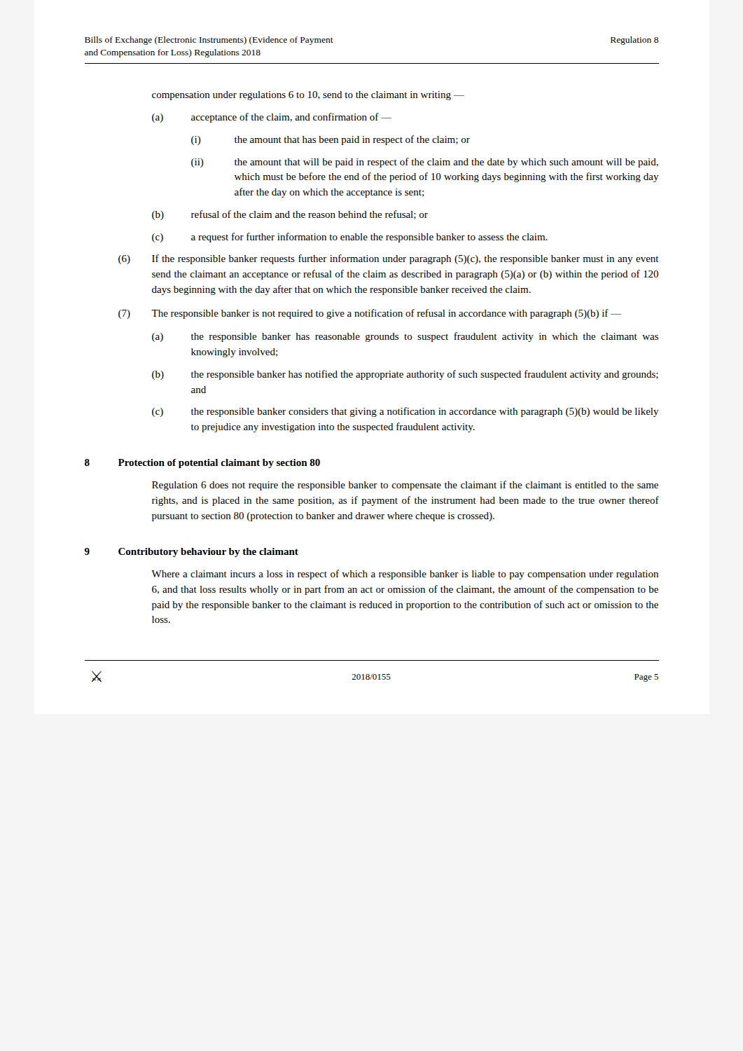Bills of Exchange (Electronic Instruments) (Evidence of Payment
and Compensation for Loss) Regulations 2018
Regulation 8
compensation under regulations 6 to 10, send to the claimant in writing —
(a)
acceptance of the claim, and confirmation of —
(i)
the amount that has been paid in respect of the claim; or
(ii)
the amount that will be paid in respect of the claim and the date by which such amount will be paid, which must be before the end of the period of 10 working days beginning with the first working day after the day on which the acceptance is sent;
(b)
refusal of the claim and the reason behind the refusal; or
(c)
a request for further information to enable the responsible banker to assess the claim.
(6)
If the responsible banker requests further information under paragraph (5)(c), the responsible banker must in any event send the claimant an acceptance or refusal of the claim as described in paragraph (5)(a) or (b) within the period of 120 days beginning with the day after that on which the responsible banker received the claim.
(7)
The responsible banker is not required to give a notification of refusal in accordance with paragraph (5)(b) if —
(a)
the responsible banker has reasonable grounds to suspect fraudulent activity in which the claimant was knowingly involved;
(b)
the responsible banker has notified the appropriate authority of such suspected fraudulent activity and grounds; and
(c)
the responsible banker considers that giving a notification in accordance with paragraph (5)(b) would be likely to prejudice any investigation into the suspected fraudulent activity.
8 Protection of potential claimant by section 80
Regulation 6 does not require the responsible banker to compensate the claimant if the claimant is entitled to the same rights, and is placed in the same position, as if payment of the instrument had been made to the true owner thereof pursuant to section 80 (protection to banker and drawer where cheque is crossed).
9 Contributory behaviour by the claimant
Where a claimant incurs a loss in respect of which a responsible banker is liable to pay compensation under regulation 6, and that loss results wholly or in part from an act or omission of the claimant, the amount of the compensation to be paid by the responsible banker to the claimant is reduced in proportion to the contribution of such act or omission to the loss.
⚔
2018/0155
Page 5